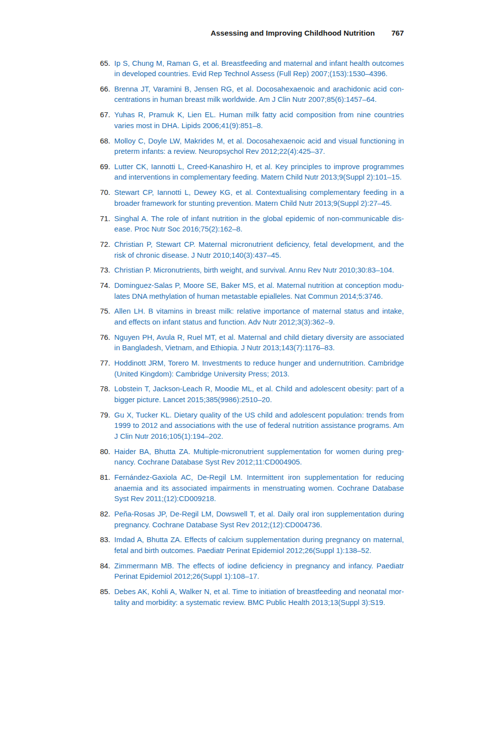Assessing and Improving Childhood Nutrition 767
65. Ip S, Chung M, Raman G, et al. Breastfeeding and maternal and infant health outcomes in developed countries. Evid Rep Technol Assess (Full Rep) 2007;(153):1530–4396.
66. Brenna JT, Varamini B, Jensen RG, et al. Docosahexaenoic and arachidonic acid concentrations in human breast milk worldwide. Am J Clin Nutr 2007;85(6):1457–64.
67. Yuhas R, Pramuk K, Lien EL. Human milk fatty acid composition from nine countries varies most in DHA. Lipids 2006;41(9):851–8.
68. Molloy C, Doyle LW, Makrides M, et al. Docosahexaenoic acid and visual functioning in preterm infants: a review. Neuropsychol Rev 2012;22(4):425–37.
69. Lutter CK, Iannotti L, Creed-Kanashiro H, et al. Key principles to improve programmes and interventions in complementary feeding. Matern Child Nutr 2013;9(Suppl 2):101–15.
70. Stewart CP, Iannotti L, Dewey KG, et al. Contextualising complementary feeding in a broader framework for stunting prevention. Matern Child Nutr 2013;9(Suppl 2):27–45.
71. Singhal A. The role of infant nutrition in the global epidemic of non-communicable disease. Proc Nutr Soc 2016;75(2):162–8.
72. Christian P, Stewart CP. Maternal micronutrient deficiency, fetal development, and the risk of chronic disease. J Nutr 2010;140(3):437–45.
73. Christian P. Micronutrients, birth weight, and survival. Annu Rev Nutr 2010;30:83–104.
74. Dominguez-Salas P, Moore SE, Baker MS, et al. Maternal nutrition at conception modulates DNA methylation of human metastable epialleles. Nat Commun 2014;5:3746.
75. Allen LH. B vitamins in breast milk: relative importance of maternal status and intake, and effects on infant status and function. Adv Nutr 2012;3(3):362–9.
76. Nguyen PH, Avula R, Ruel MT, et al. Maternal and child dietary diversity are associated in Bangladesh, Vietnam, and Ethiopia. J Nutr 2013;143(7):1176–83.
77. Hoddinott JRM, Torero M. Investments to reduce hunger and undernutrition. Cambridge (United Kingdom): Cambridge University Press; 2013.
78. Lobstein T, Jackson-Leach R, Moodie ML, et al. Child and adolescent obesity: part of a bigger picture. Lancet 2015;385(9986):2510–20.
79. Gu X, Tucker KL. Dietary quality of the US child and adolescent population: trends from 1999 to 2012 and associations with the use of federal nutrition assistance programs. Am J Clin Nutr 2016;105(1):194–202.
80. Haider BA, Bhutta ZA. Multiple-micronutrient supplementation for women during pregnancy. Cochrane Database Syst Rev 2012;11:CD004905.
81. Fernández-Gaxiola AC, De-Regil LM. Intermittent iron supplementation for reducing anaemia and its associated impairments in menstruating women. Cochrane Database Syst Rev 2011;(12):CD009218.
82. Peña-Rosas JP, De-Regil LM, Dowswell T, et al. Daily oral iron supplementation during pregnancy. Cochrane Database Syst Rev 2012;(12):CD004736.
83. Imdad A, Bhutta ZA. Effects of calcium supplementation during pregnancy on maternal, fetal and birth outcomes. Paediatr Perinat Epidemiol 2012;26(Suppl 1):138–52.
84. Zimmermann MB. The effects of iodine deficiency in pregnancy and infancy. Paediatr Perinat Epidemiol 2012;26(Suppl 1):108–17.
85. Debes AK, Kohli A, Walker N, et al. Time to initiation of breastfeeding and neonatal mortality and morbidity: a systematic review. BMC Public Health 2013;13(Suppl 3):S19.